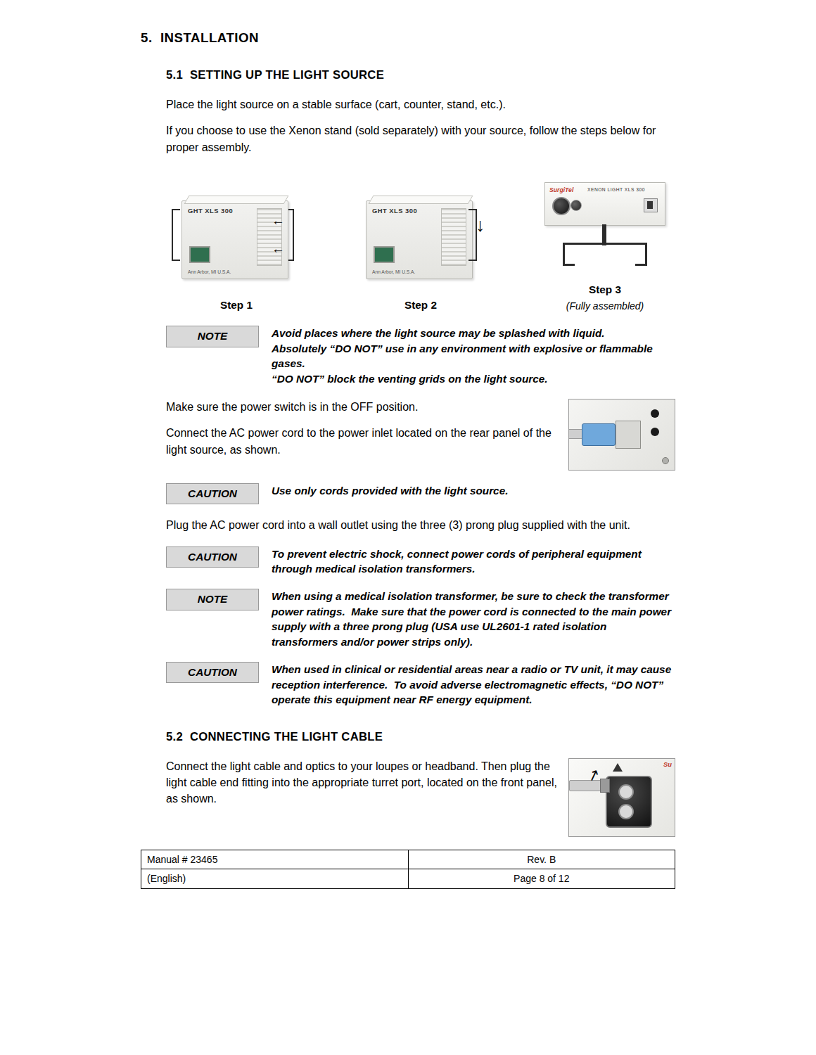5. INSTALLATION
5.1 SETTING UP THE LIGHT SOURCE
Place the light source on a stable surface (cart, counter, stand, etc.).
If you choose to use the Xenon stand (sold separately) with your source, follow the steps below for proper assembly.
GHT XLS 300
Ann Arbor, MI U.S.A.
←
←
Step 1
GHT XLS 300
Ann Arbor, MI U.S.A.
↓
Step 2
SurgiTel
XENON LIGHT XLS 300
Step 3
(Fully assembled)
NOTE
Avoid places where the light source may be splashed with liquid.
Absolutely “DO NOT” use in any environment with explosive or flammable gases.
“DO NOT” block the venting grids on the light source.
Make sure the power switch is in the OFF position.
Connect the AC power cord to the power inlet located on the rear panel of the light source, as shown.
CAUTION
Use only cords provided with the light source.
Plug the AC power cord into a wall outlet using the three (3) prong plug supplied with the unit.
CAUTION
To prevent electric shock, connect power cords of peripheral equipment through medical isolation transformers.
NOTE
When using a medical isolation transformer, be sure to check the transformer power ratings. Make sure that the power cord is connected to the main power supply with a three prong plug (USA use UL2601-1 rated isolation transformers and/or power strips only).
CAUTION
When used in clinical or residential areas near a radio or TV unit, it may cause reception interference. To avoid adverse electromagnetic effects, “DO NOT” operate this equipment near RF energy equipment.
5.2 CONNECTING THE LIGHT CABLE
Connect the light cable and optics to your loupes or headband. Then plug the light cable end fitting into the appropriate turret port, located on the front panel, as shown.
Su
↗
| Manual # 23465 | Rev. B |
| (English) | Page 8 of 12 |